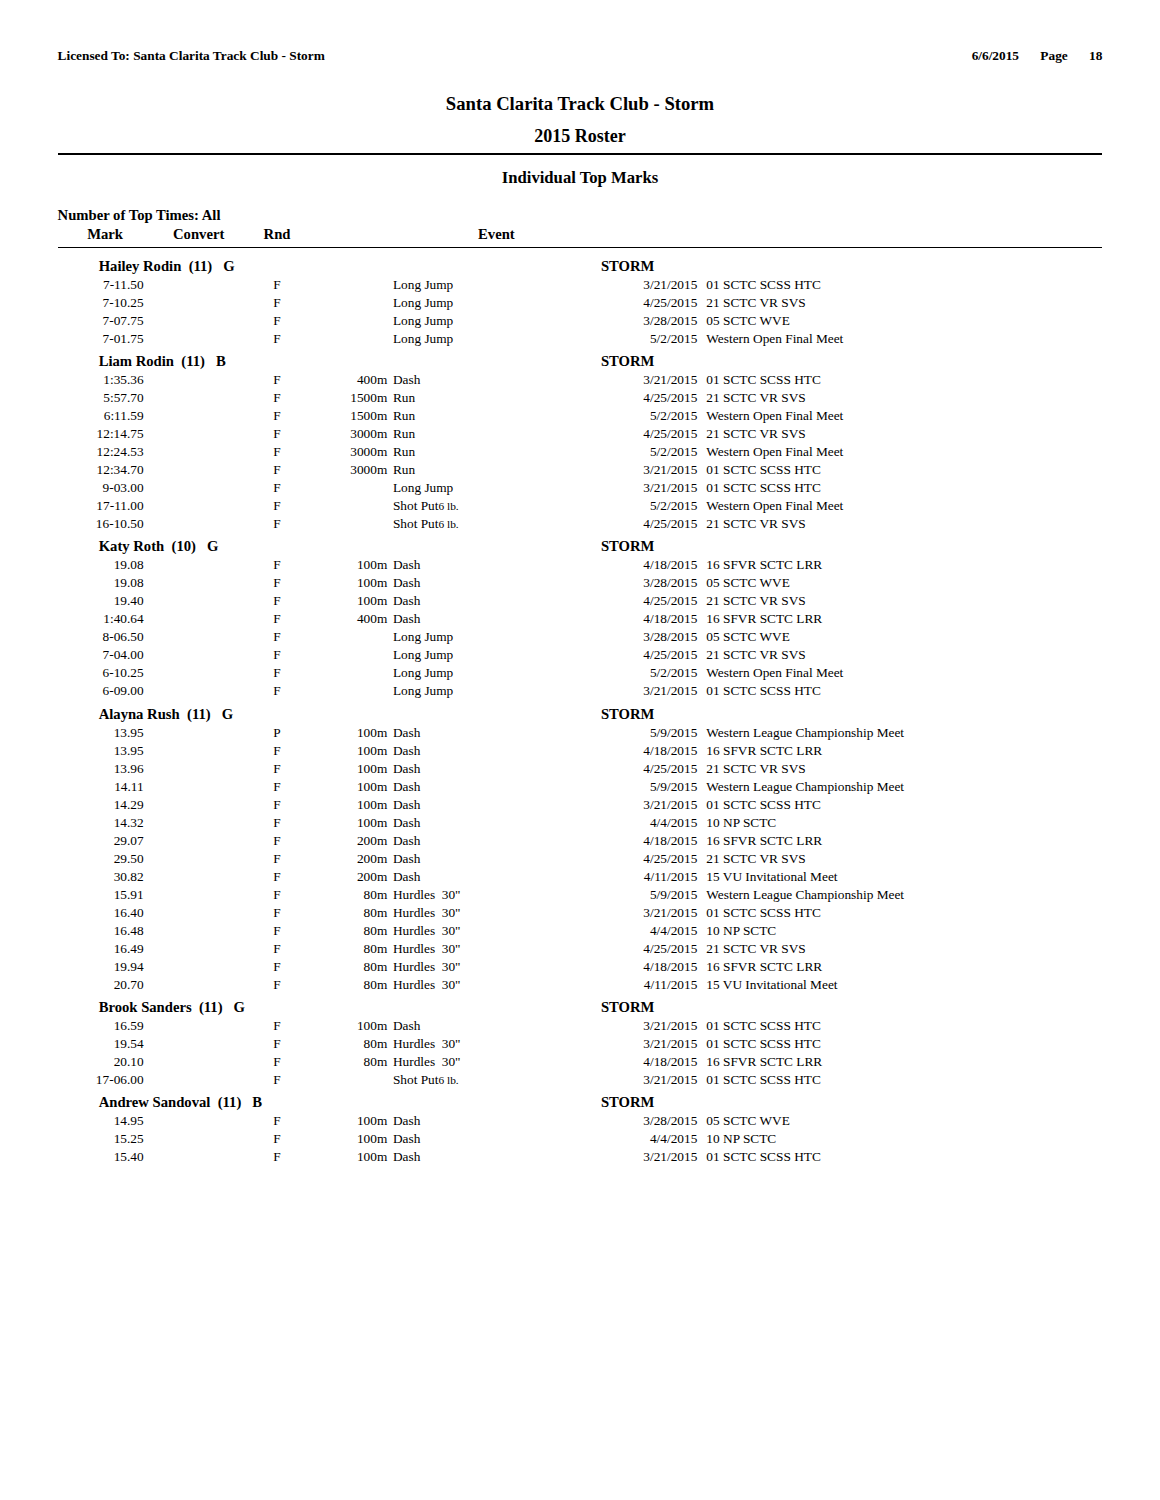Licensed To: Santa Clarita Track Club - Storm
6/6/2015 Page 18
Santa Clarita Track Club - Storm
2015 Roster
Individual Top Marks
Number of Top Times: All
| Mark | Convert | Rnd | | Event | | |
| --- | --- | --- | --- | --- | --- | --- |
| Hailey Rodin (11) G | STORM |
| 7-11.50 | | F | | Long Jump | 3/21/2015 | 01 SCTC SCSS HTC |
| 7-10.25 | | F | | Long Jump | 4/25/2015 | 21 SCTC VR SVS |
| 7-07.75 | | F | | Long Jump | 3/28/2015 | 05 SCTC WVE |
| 7-01.75 | | F | | Long Jump | 5/2/2015 | Western Open Final Meet |
| Liam Rodin (11) B | STORM |
| 1:35.36 | | F | 400m | Dash | 3/21/2015 | 01 SCTC SCSS HTC |
| 5:57.70 | | F | 1500m | Run | 4/25/2015 | 21 SCTC VR SVS |
| 6:11.59 | | F | 1500m | Run | 5/2/2015 | Western Open Final Meet |
| 12:14.75 | | F | 3000m | Run | 4/25/2015 | 21 SCTC VR SVS |
| 12:24.53 | | F | 3000m | Run | 5/2/2015 | Western Open Final Meet |
| 12:34.70 | | F | 3000m | Run | 3/21/2015 | 01 SCTC SCSS HTC |
| 9-03.00 | | F | | Long Jump | 3/21/2015 | 01 SCTC SCSS HTC |
| 17-11.00 | | F | | Shot Put 6 lb. | 5/2/2015 | Western Open Final Meet |
| 16-10.50 | | F | | Shot Put 6 lb. | 4/25/2015 | 21 SCTC VR SVS |
| Katy Roth (10) G | STORM |
| 19.08 | | F | 100m | Dash | 4/18/2015 | 16 SFVR SCTC LRR |
| 19.08 | | F | 100m | Dash | 3/28/2015 | 05 SCTC WVE |
| 19.40 | | F | 100m | Dash | 4/25/2015 | 21 SCTC VR SVS |
| 1:40.64 | | F | 400m | Dash | 4/18/2015 | 16 SFVR SCTC LRR |
| 8-06.50 | | F | | Long Jump | 3/28/2015 | 05 SCTC WVE |
| 7-04.00 | | F | | Long Jump | 4/25/2015 | 21 SCTC VR SVS |
| 6-10.25 | | F | | Long Jump | 5/2/2015 | Western Open Final Meet |
| 6-09.00 | | F | | Long Jump | 3/21/2015 | 01 SCTC SCSS HTC |
| Alayna Rush (11) G | STORM |
| 13.95 | | P | 100m | Dash | 5/9/2015 | Western League Championship Meet |
| 13.95 | | F | 100m | Dash | 4/18/2015 | 16 SFVR SCTC LRR |
| 13.96 | | F | 100m | Dash | 4/25/2015 | 21 SCTC VR SVS |
| 14.11 | | F | 100m | Dash | 5/9/2015 | Western League Championship Meet |
| 14.29 | | F | 100m | Dash | 3/21/2015 | 01 SCTC SCSS HTC |
| 14.32 | | F | 100m | Dash | 4/4/2015 | 10 NP SCTC |
| 29.07 | | F | 200m | Dash | 4/18/2015 | 16 SFVR SCTC LRR |
| 29.50 | | F | 200m | Dash | 4/25/2015 | 21 SCTC VR SVS |
| 30.82 | | F | 200m | Dash | 4/11/2015 | 15 VU Invitational Meet |
| 15.91 | | F | 80m | Hurdles 30" | 5/9/2015 | Western League Championship Meet |
| 16.40 | | F | 80m | Hurdles 30" | 3/21/2015 | 01 SCTC SCSS HTC |
| 16.48 | | F | 80m | Hurdles 30" | 4/4/2015 | 10 NP SCTC |
| 16.49 | | F | 80m | Hurdles 30" | 4/25/2015 | 21 SCTC VR SVS |
| 19.94 | | F | 80m | Hurdles 30" | 4/18/2015 | 16 SFVR SCTC LRR |
| 20.70 | | F | 80m | Hurdles 30" | 4/11/2015 | 15 VU Invitational Meet |
| Brook Sanders (11) G | STORM |
| 16.59 | | F | 100m | Dash | 3/21/2015 | 01 SCTC SCSS HTC |
| 19.54 | | F | 80m | Hurdles 30" | 3/21/2015 | 01 SCTC SCSS HTC |
| 20.10 | | F | 80m | Hurdles 30" | 4/18/2015 | 16 SFVR SCTC LRR |
| 17-06.00 | | F | | Shot Put 6 lb. | 3/21/2015 | 01 SCTC SCSS HTC |
| Andrew Sandoval (11) B | STORM |
| 14.95 | | F | 100m | Dash | 3/28/2015 | 05 SCTC WVE |
| 15.25 | | F | 100m | Dash | 4/4/2015 | 10 NP SCTC |
| 15.40 | | F | 100m | Dash | 3/21/2015 | 01 SCTC SCSS HTC |